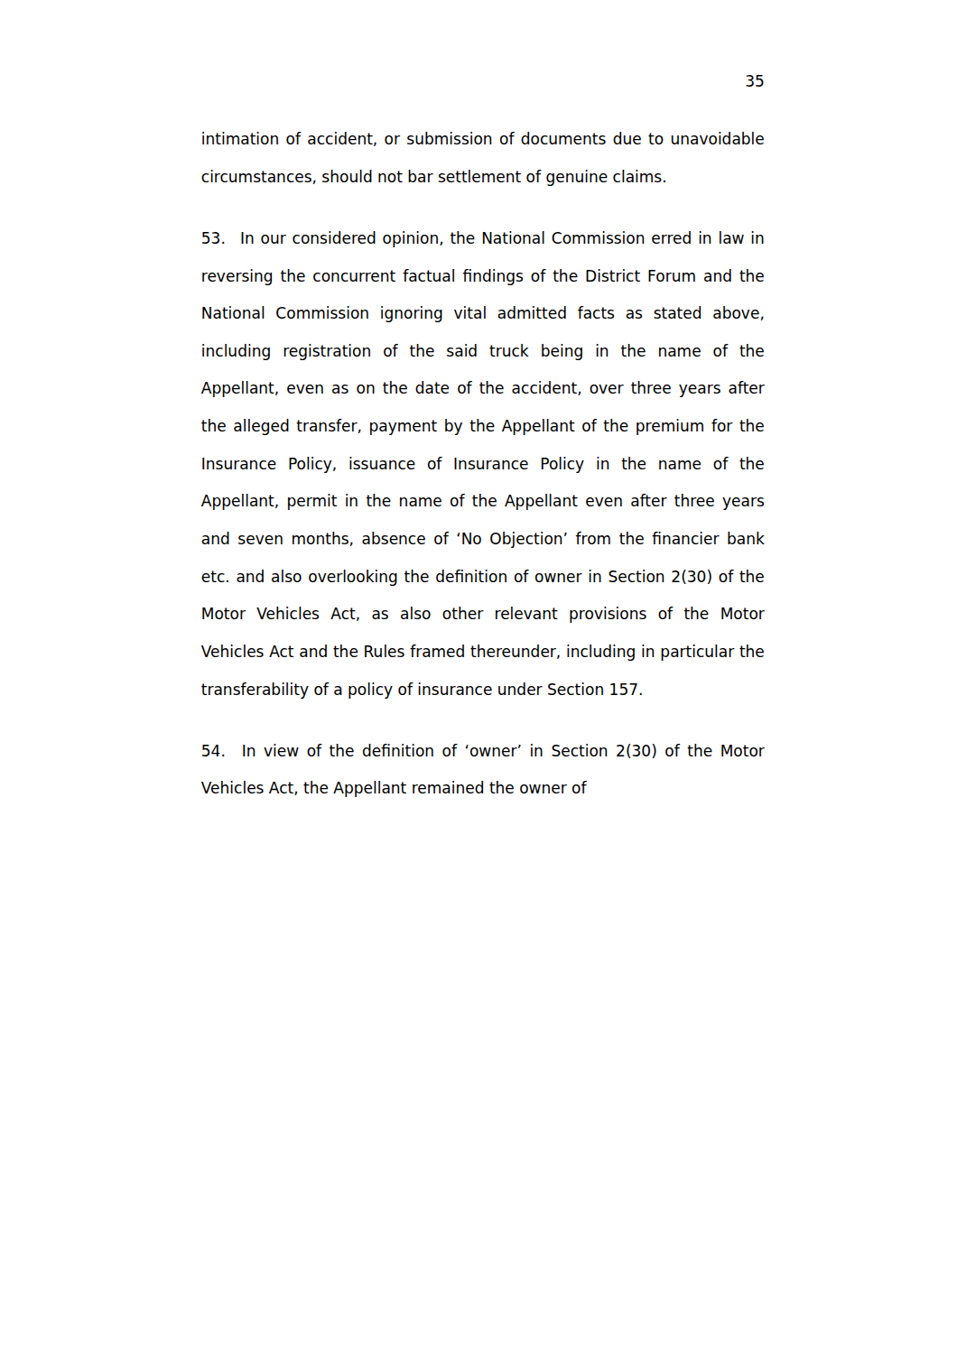35
intimation of accident, or submission of documents due to unavoidable circumstances, should not bar settlement of genuine claims.
53. In our considered opinion, the National Commission erred in law in reversing the concurrent factual findings of the District Forum and the National Commission ignoring vital admitted facts as stated above, including registration of the said truck being in the name of the Appellant, even as on the date of the accident, over three years after the alleged transfer, payment by the Appellant of the premium for the Insurance Policy, issuance of Insurance Policy in the name of the Appellant, permit in the name of the Appellant even after three years and seven months, absence of ‘No Objection’ from the financier bank etc. and also overlooking the definition of owner in Section 2(30) of the Motor Vehicles Act, as also other relevant provisions of the Motor Vehicles Act and the Rules framed thereunder, including in particular the transferability of a policy of insurance under Section 157.
54. In view of the definition of ‘owner’ in Section 2(30) of the Motor Vehicles Act, the Appellant remained the owner of